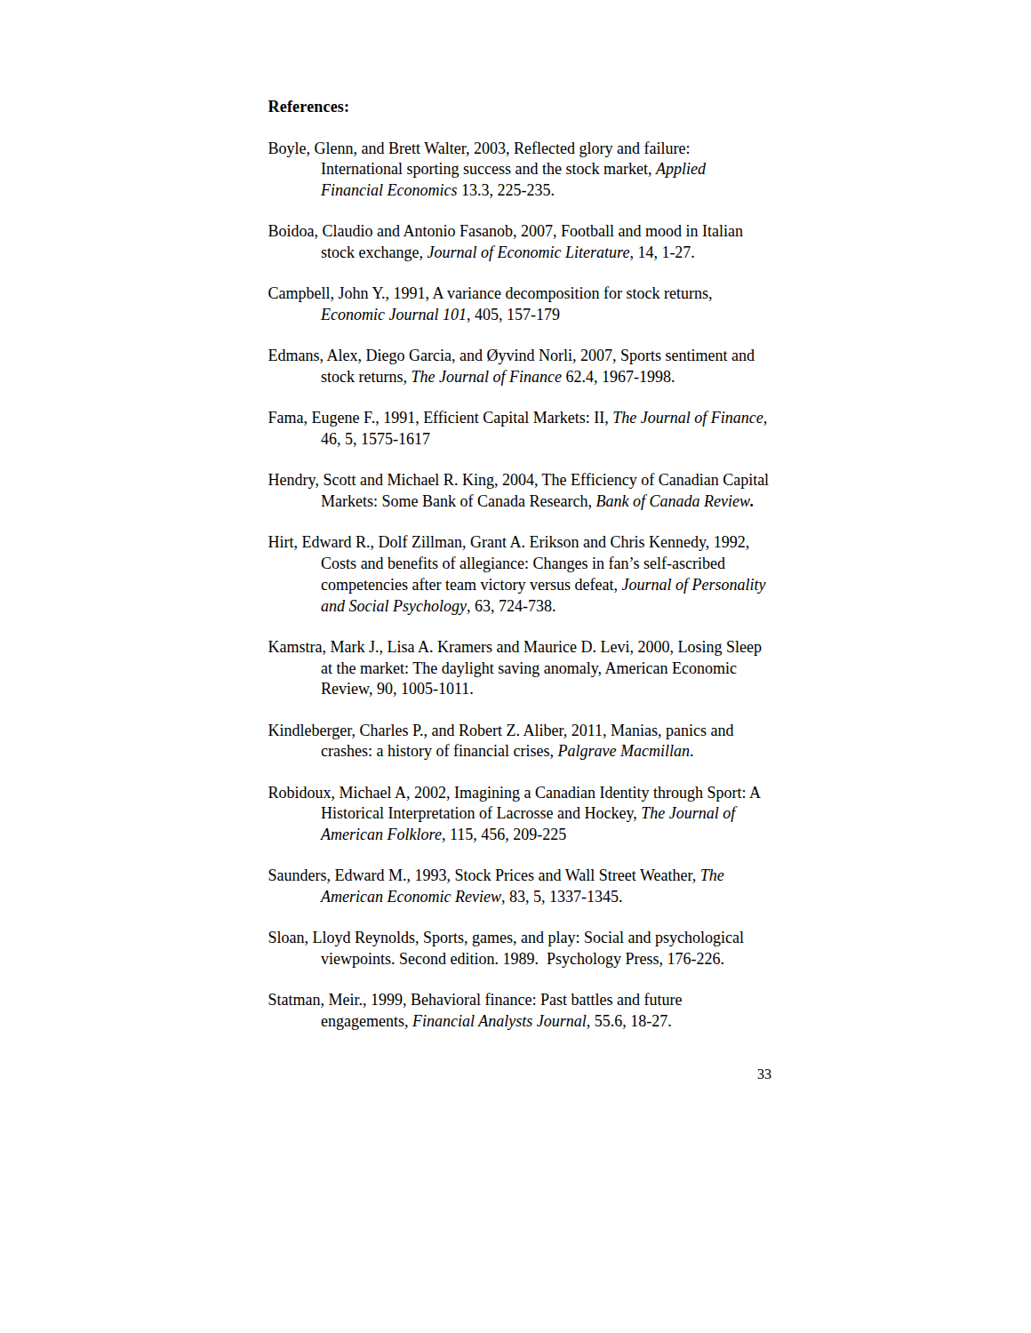References:
Boyle, Glenn, and Brett Walter, 2003, Reflected glory and failure: International sporting success and the stock market, Applied Financial Economics 13.3, 225-235.
Boidoa, Claudio and Antonio Fasanob, 2007, Football and mood in Italian stock exchange, Journal of Economic Literature, 14, 1-27.
Campbell, John Y., 1991, A variance decomposition for stock returns, Economic Journal 101, 405, 157-179
Edmans, Alex, Diego Garcia, and Øyvind Norli, 2007, Sports sentiment and stock returns, The Journal of Finance 62.4, 1967-1998.
Fama, Eugene F., 1991, Efficient Capital Markets: II, The Journal of Finance, 46, 5, 1575-1617
Hendry, Scott and Michael R. King, 2004, The Efficiency of Canadian Capital Markets: Some Bank of Canada Research, Bank of Canada Review.
Hirt, Edward R., Dolf Zillman, Grant A. Erikson and Chris Kennedy, 1992, Costs and benefits of allegiance: Changes in fan’s self-ascribed competencies after team victory versus defeat, Journal of Personality and Social Psychology, 63, 724-738.
Kamstra, Mark J., Lisa A. Kramers and Maurice D. Levi, 2000, Losing Sleep at the market: The daylight saving anomaly, American Economic Review, 90, 1005-1011.
Kindleberger, Charles P., and Robert Z. Aliber, 2011, Manias, panics and crashes: a history of financial crises, Palgrave Macmillan.
Robidoux, Michael A, 2002, Imagining a Canadian Identity through Sport: A Historical Interpretation of Lacrosse and Hockey, The Journal of American Folklore, 115, 456, 209-225
Saunders, Edward M., 1993, Stock Prices and Wall Street Weather, The American Economic Review, 83, 5, 1337-1345.
Sloan, Lloyd Reynolds, Sports, games, and play: Social and psychological viewpoints. Second edition. 1989. Psychology Press, 176-226.
Statman, Meir., 1999, Behavioral finance: Past battles and future engagements, Financial Analysts Journal, 55.6, 18-27.
33